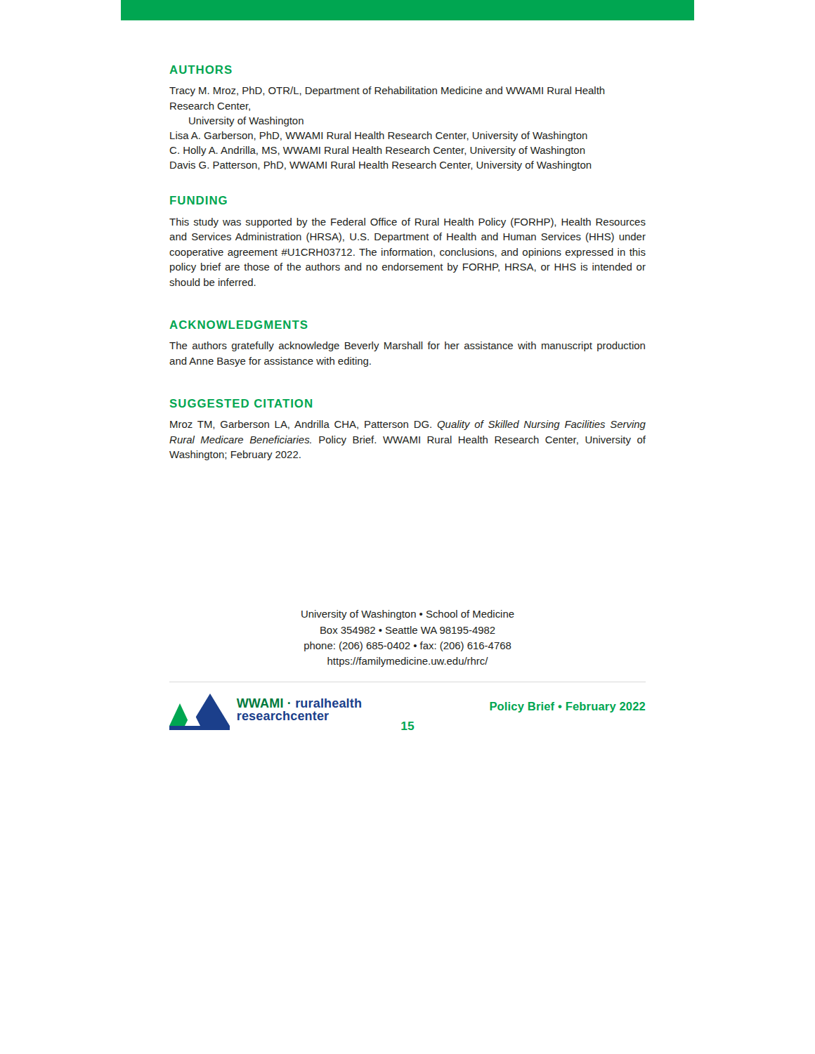Authors
Tracy M. Mroz, PhD, OTR/L, Department of Rehabilitation Medicine and WWAMI Rural Health Research Center,
University of Washington
Lisa A. Garberson, PhD, WWAMI Rural Health Research Center, University of Washington
C. Holly A. Andrilla, MS, WWAMI Rural Health Research Center, University of Washington
Davis G. Patterson, PhD, WWAMI Rural Health Research Center, University of Washington
Funding
This study was supported by the Federal Office of Rural Health Policy (FORHP), Health Resources and Services Administration (HRSA), U.S. Department of Health and Human Services (HHS) under cooperative agreement #U1CRH03712. The information, conclusions, and opinions expressed in this policy brief are those of the authors and no endorsement by FORHP, HRSA, or HHS is intended or should be inferred.
Acknowledgments
The authors gratefully acknowledge Beverly Marshall for her assistance with manuscript production and Anne Basye for assistance with editing.
Suggested Citation
Mroz TM, Garberson LA, Andrilla CHA, Patterson DG. Quality of Skilled Nursing Facilities Serving Rural Medicare Beneficiaries. Policy Brief. WWAMI Rural Health Research Center, University of Washington; February 2022.
University of Washington • School of Medicine
Box 354982 • Seattle WA 98195-4982
phone: (206) 685-0402 • fax: (206) 616-4768
https://familymedicine.uw.edu/rhrc/
WWAMI · ruralhealth
researchcenter
Policy Brief • February 2022
15